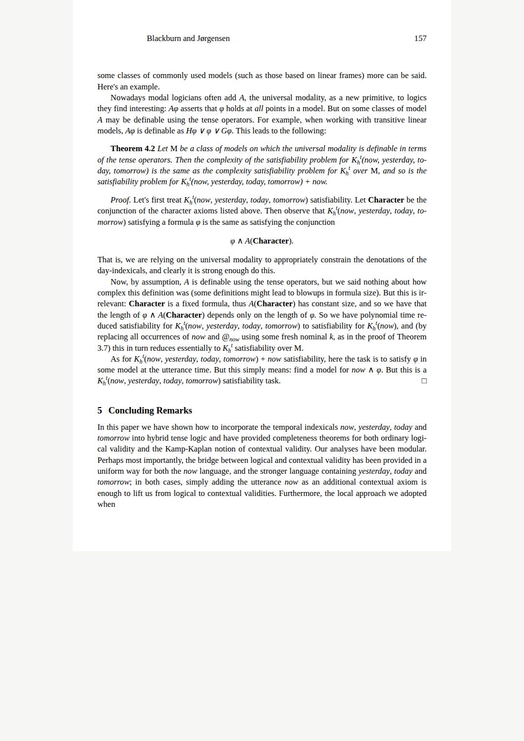Blackburn and Jørgensen 157
some classes of commonly used models (such as those based on linear frames) more can be said. Here's an example.
Nowadays modal logicians often add A, the universal modality, as a new primitive, to logics they find interesting: Aφ asserts that φ holds at all points in a model. But on some classes of model A may be definable using the tense operators. For example, when working with transitive linear models, Aφ is definable as Hφ ∨ φ ∨ Gφ. This leads to the following:
Theorem 4.2 Let M be a class of models on which the universal modality is definable in terms of the tense operators. Then the complexity of the satisfiability problem for Kht(now, yesterday, today, tomorrow) is the same as the complexity satisfiability problem for Kht over M, and so is the satisfiability problem for Kht(now, yesterday, today, tomorrow) + now.
Proof. Let's first treat Kht(now, yesterday, today, tomorrow) satisfiability. Let Character be the conjunction of the character axioms listed above. Then observe that Kht(now, yesterday, today, tomorrow) satisfying a formula φ is the same as satisfying the conjunction
φ ∧ A(Character).
That is, we are relying on the universal modality to appropriately constrain the denotations of the day-indexicals, and clearly it is strong enough do this.
Now, by assumption, A is definable using the tense operators, but we said nothing about how complex this definition was (some definitions might lead to blowups in formula size). But this is irrelevant: Character is a fixed formula, thus A(Character) has constant size, and so we have that the length of φ ∧ A(Character) depends only on the length of φ. So we have polynomial time reduced satisfiability for Kht(now, yesterday, today, tomorrow) to satisfiability for Kht(now), and (by replacing all occurrences of now and @now using some fresh nominal k, as in the proof of Theorem 3.7) this in turn reduces essentially to Kht satisfiability over M.
As for Kht(now, yesterday, today, tomorrow) + now satisfiability, here the task is to satisfy φ in some model at the utterance time. But this simply means: find a model for now ∧ φ. But this is a Kht(now, yesterday, today, tomorrow) satisfiability task.□
5 Concluding Remarks
In this paper we have shown how to incorporate the temporal indexicals now, yesterday, today and tomorrow into hybrid tense logic and have provided completeness theorems for both ordinary logical validity and the Kamp-Kaplan notion of contextual validity. Our analyses have been modular. Perhaps most importantly, the bridge between logical and contextual validity has been provided in a uniform way for both the now language, and the stronger language containing yesterday, today and tomorrow; in both cases, simply adding the utterance now as an additional contextual axiom is enough to lift us from logical to contextual validities. Furthermore, the local approach we adopted when